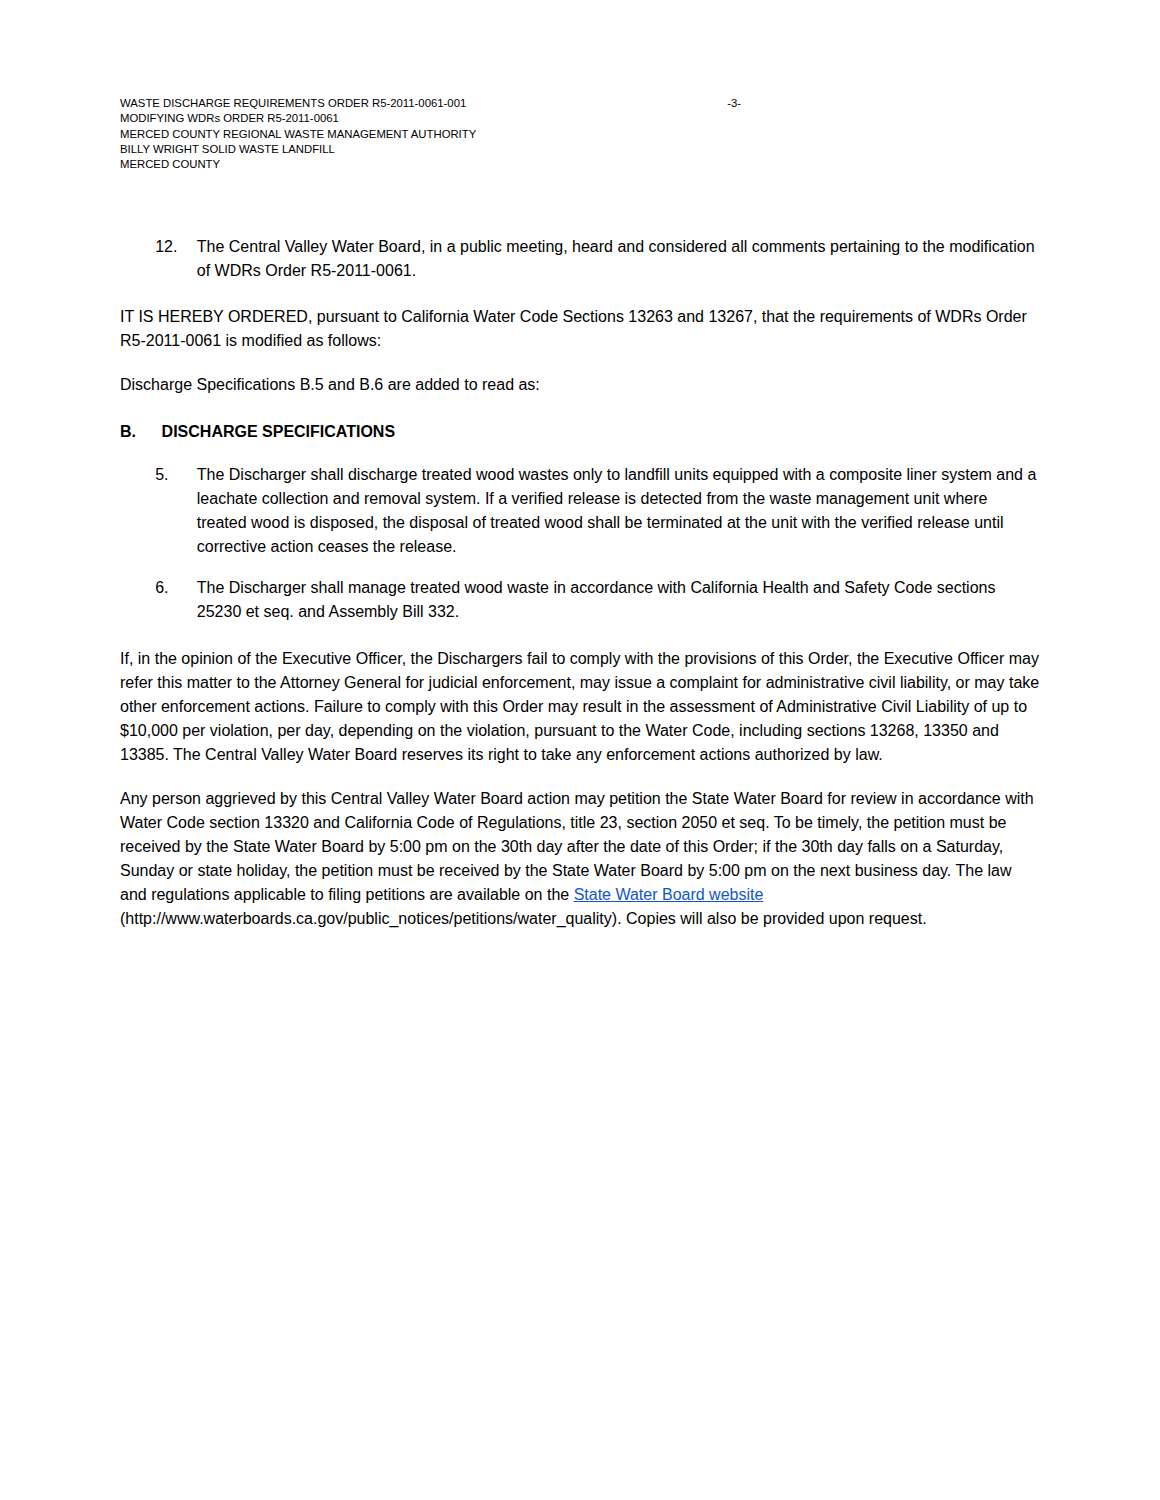WASTE DISCHARGE REQUIREMENTS ORDER R5-2011-0061-001-3-
MODIFYING WDRs ORDER R5-2011-0061
MERCED COUNTY REGIONAL WASTE MANAGEMENT AUTHORITY
BILLY WRIGHT SOLID WASTE LANDFILL
MERCED COUNTY
12. The Central Valley Water Board, in a public meeting, heard and considered all comments pertaining to the modification of WDRs Order R5-2011-0061.
IT IS HEREBY ORDERED, pursuant to California Water Code Sections 13263 and 13267, that the requirements of WDRs Order R5-2011-0061 is modified as follows:
Discharge Specifications B.5 and B.6 are added to read as:
B. DISCHARGE SPECIFICATIONS
5. The Discharger shall discharge treated wood wastes only to landfill units equipped with a composite liner system and a leachate collection and removal system. If a verified release is detected from the waste management unit where treated wood is disposed, the disposal of treated wood shall be terminated at the unit with the verified release until corrective action ceases the release.
6. The Discharger shall manage treated wood waste in accordance with California Health and Safety Code sections 25230 et seq. and Assembly Bill 332.
If, in the opinion of the Executive Officer, the Dischargers fail to comply with the provisions of this Order, the Executive Officer may refer this matter to the Attorney General for judicial enforcement, may issue a complaint for administrative civil liability, or may take other enforcement actions. Failure to comply with this Order may result in the assessment of Administrative Civil Liability of up to $10,000 per violation, per day, depending on the violation, pursuant to the Water Code, including sections 13268, 13350 and 13385. The Central Valley Water Board reserves its right to take any enforcement actions authorized by law.
Any person aggrieved by this Central Valley Water Board action may petition the State Water Board for review in accordance with Water Code section 13320 and California Code of Regulations, title 23, section 2050 et seq. To be timely, the petition must be received by the State Water Board by 5:00 pm on the 30th day after the date of this Order; if the 30th day falls on a Saturday, Sunday or state holiday, the petition must be received by the State Water Board by 5:00 pm on the next business day. The law and regulations applicable to filing petitions are available on the State Water Board website (http://www.waterboards.ca.gov/public_notices/petitions/water_quality). Copies will also be provided upon request.